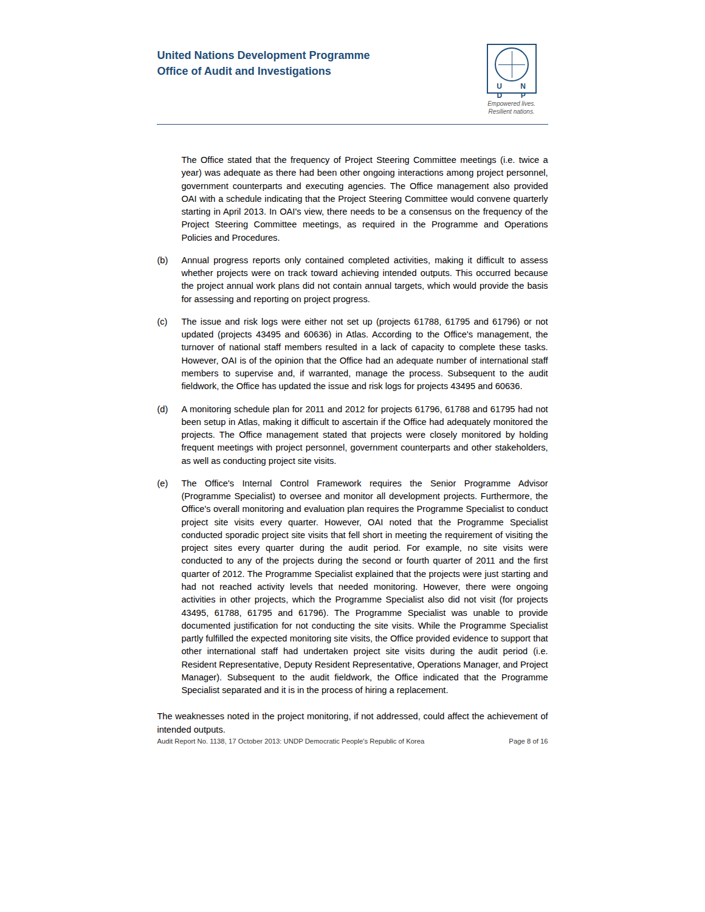United Nations Development Programme
Office of Audit and Investigations
UN
DP
Empowered lives.
Resilient nations.
The Office stated that the frequency of Project Steering Committee meetings (i.e. twice a year) was adequate as there had been other ongoing interactions among project personnel, government counterparts and executing agencies. The Office management also provided OAI with a schedule indicating that the Project Steering Committee would convene quarterly starting in April 2013. In OAI's view, there needs to be a consensus on the frequency of the Project Steering Committee meetings, as required in the Programme and Operations Policies and Procedures.
(b)
Annual progress reports only contained completed activities, making it difficult to assess whether projects were on track toward achieving intended outputs. This occurred because the project annual work plans did not contain annual targets, which would provide the basis for assessing and reporting on project progress.
(c)
The issue and risk logs were either not set up (projects 61788, 61795 and 61796) or not updated (projects 43495 and 60636) in Atlas. According to the Office's management, the turnover of national staff members resulted in a lack of capacity to complete these tasks. However, OAI is of the opinion that the Office had an adequate number of international staff members to supervise and, if warranted, manage the process. Subsequent to the audit fieldwork, the Office has updated the issue and risk logs for projects 43495 and 60636.
(d)
A monitoring schedule plan for 2011 and 2012 for projects 61796, 61788 and 61795 had not been setup in Atlas, making it difficult to ascertain if the Office had adequately monitored the projects. The Office management stated that projects were closely monitored by holding frequent meetings with project personnel, government counterparts and other stakeholders, as well as conducting project site visits.
(e)
The Office's Internal Control Framework requires the Senior Programme Advisor (Programme Specialist) to oversee and monitor all development projects. Furthermore, the Office's overall monitoring and evaluation plan requires the Programme Specialist to conduct project site visits every quarter. However, OAI noted that the Programme Specialist conducted sporadic project site visits that fell short in meeting the requirement of visiting the project sites every quarter during the audit period. For example, no site visits were conducted to any of the projects during the second or fourth quarter of 2011 and the first quarter of 2012. The Programme Specialist explained that the projects were just starting and had not reached activity levels that needed monitoring. However, there were ongoing activities in other projects, which the Programme Specialist also did not visit (for projects 43495, 61788, 61795 and 61796). The Programme Specialist was unable to provide documented justification for not conducting the site visits. While the Programme Specialist partly fulfilled the expected monitoring site visits, the Office provided evidence to support that other international staff had undertaken project site visits during the audit period (i.e. Resident Representative, Deputy Resident Representative, Operations Manager, and Project Manager). Subsequent to the audit fieldwork, the Office indicated that the Programme Specialist separated and it is in the process of hiring a replacement.
The weaknesses noted in the project monitoring, if not addressed, could affect the achievement of intended outputs.
Audit Report No. 1138, 17 October 2013: UNDP Democratic People's Republic of Korea
Page 8 of 16